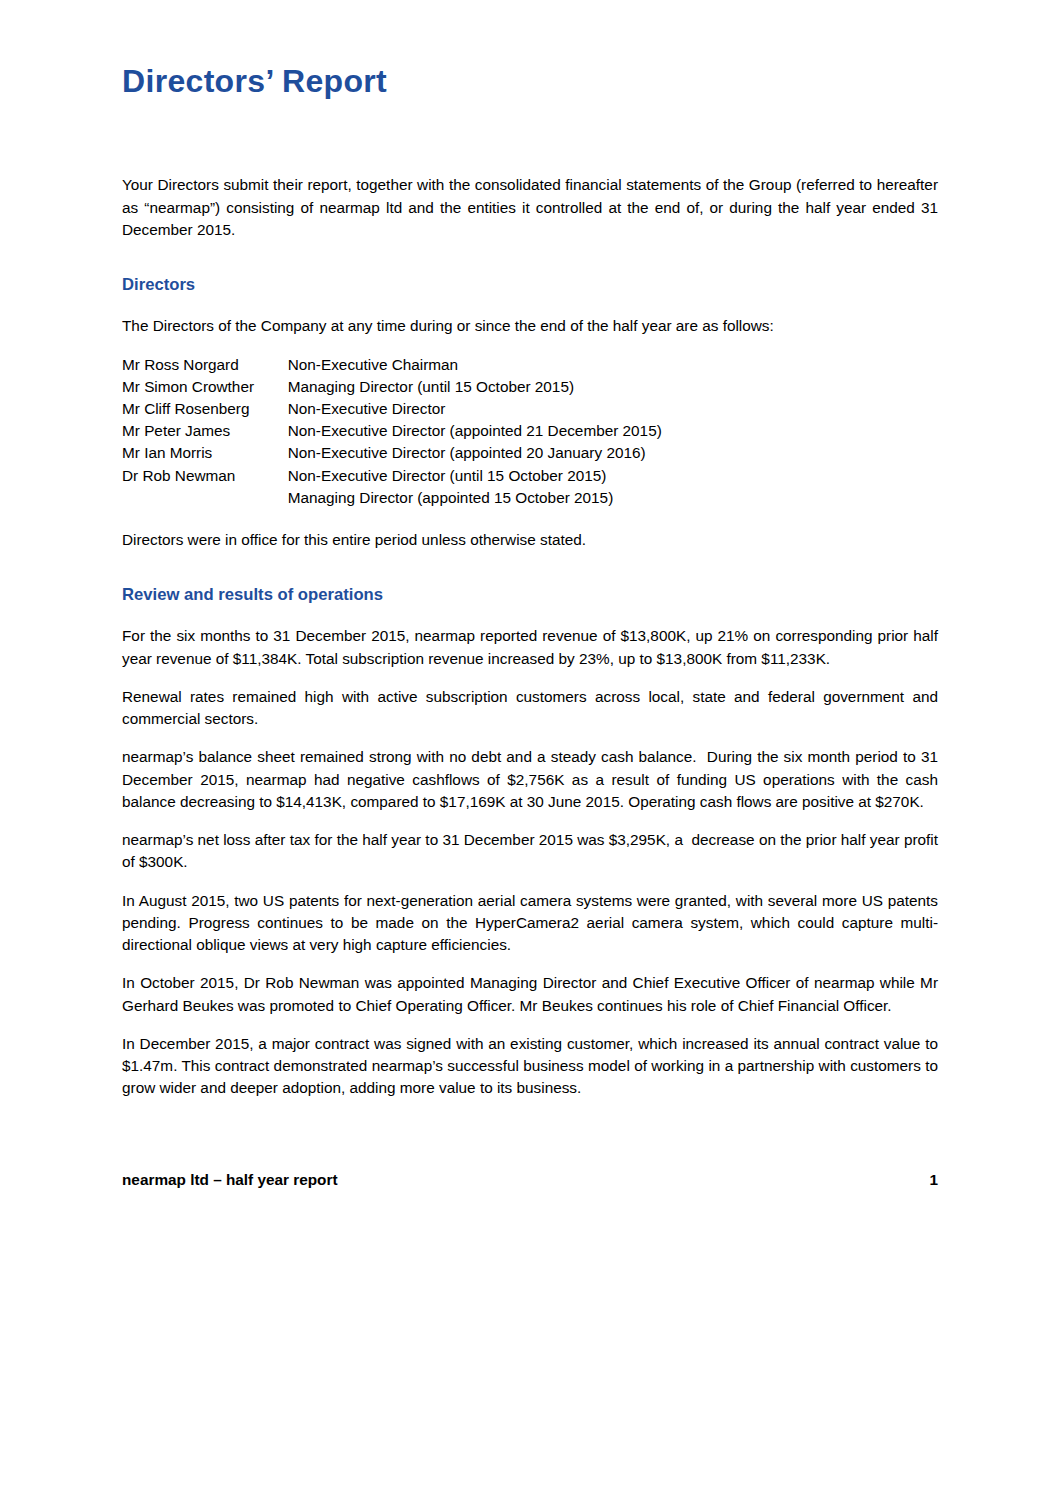Directors’ Report
Your Directors submit their report, together with the consolidated financial statements of the Group (referred to hereafter as “nearmap”) consisting of nearmap ltd and the entities it controlled at the end of, or during the half year ended 31 December 2015.
Directors
The Directors of the Company at any time during or since the end of the half year are as follows:
| Mr Ross Norgard | Non-Executive Chairman |
| Mr Simon Crowther | Managing Director (until 15 October 2015) |
| Mr Cliff Rosenberg | Non-Executive Director |
| Mr Peter James | Non-Executive Director (appointed 21 December 2015) |
| Mr Ian Morris | Non-Executive Director (appointed 20 January 2016) |
| Dr Rob Newman | Non-Executive Director (until 15 October 2015) Managing Director (appointed 15 October 2015) |
Directors were in office for this entire period unless otherwise stated.
Review and results of operations
For the six months to 31 December 2015, nearmap reported revenue of $13,800K, up 21% on corresponding prior half year revenue of $11,384K. Total subscription revenue increased by 23%, up to $13,800K from $11,233K.
Renewal rates remained high with active subscription customers across local, state and federal government and commercial sectors.
nearmap’s balance sheet remained strong with no debt and a steady cash balance. During the six month period to 31 December 2015, nearmap had negative cashflows of $2,756K as a result of funding US operations with the cash balance decreasing to $14,413K, compared to $17,169K at 30 June 2015. Operating cash flows are positive at $270K.
nearmap’s net loss after tax for the half year to 31 December 2015 was $3,295K, a decrease on the prior half year profit of $300K.
In August 2015, two US patents for next-generation aerial camera systems were granted, with several more US patents pending. Progress continues to be made on the HyperCamera2 aerial camera system, which could capture multi-directional oblique views at very high capture efficiencies.
In October 2015, Dr Rob Newman was appointed Managing Director and Chief Executive Officer of nearmap while Mr Gerhard Beukes was promoted to Chief Operating Officer. Mr Beukes continues his role of Chief Financial Officer.
In December 2015, a major contract was signed with an existing customer, which increased its annual contract value to $1.47m. This contract demonstrated nearmap’s successful business model of working in a partnership with customers to grow wider and deeper adoption, adding more value to its business.
nearmap ltd – half year report 1